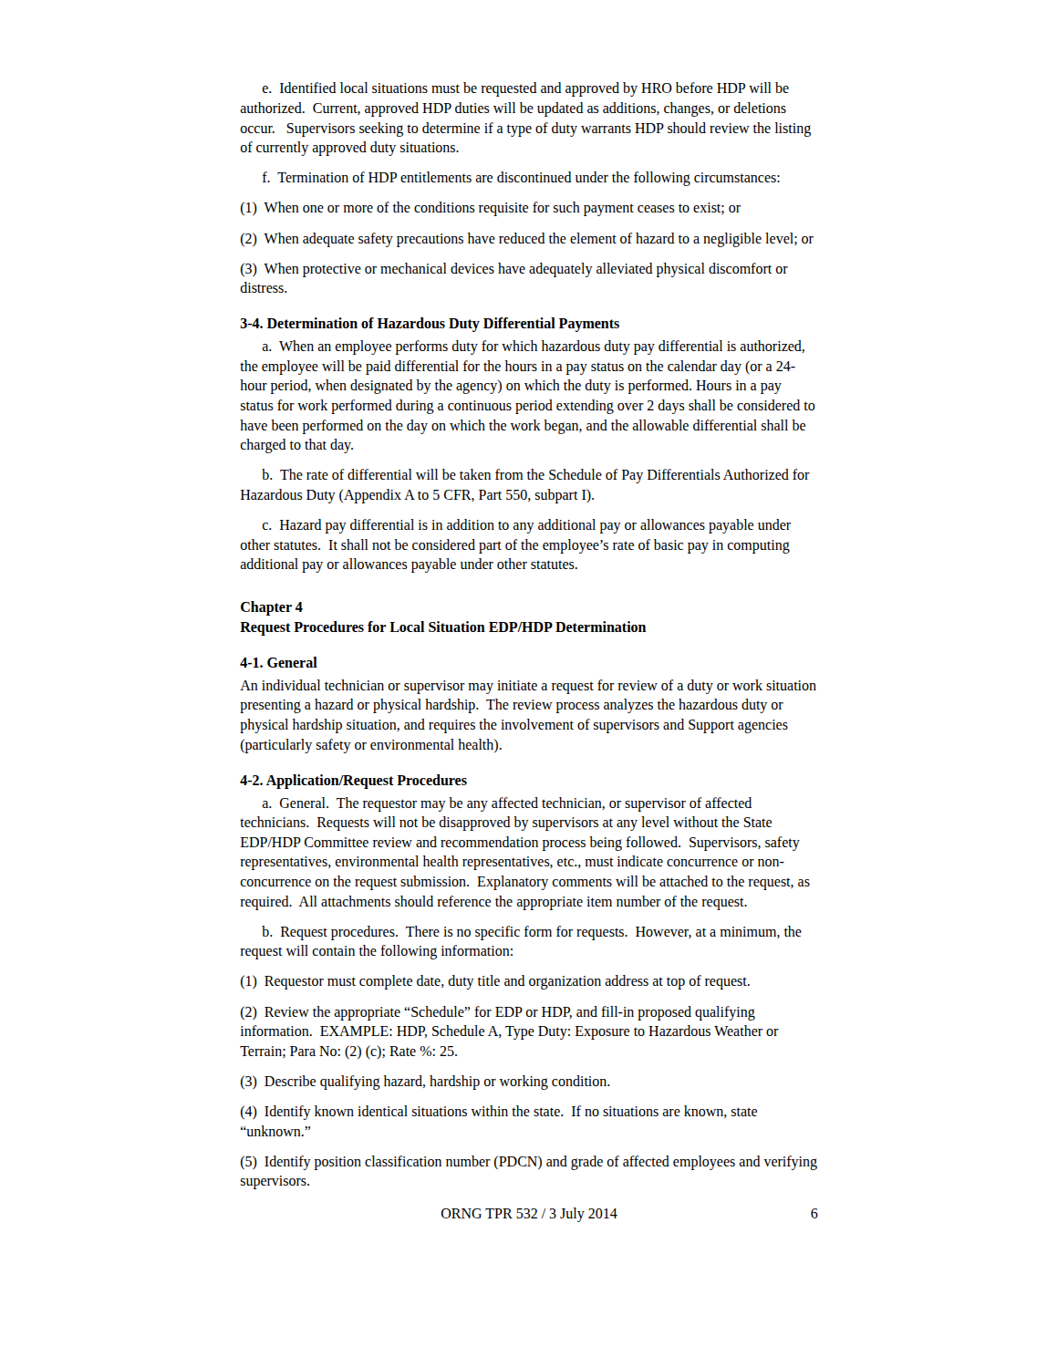e. Identified local situations must be requested and approved by HRO before HDP will be authorized. Current, approved HDP duties will be updated as additions, changes, or deletions occur. Supervisors seeking to determine if a type of duty warrants HDP should review the listing of currently approved duty situations.
f. Termination of HDP entitlements are discontinued under the following circumstances:
(1) When one or more of the conditions requisite for such payment ceases to exist; or
(2) When adequate safety precautions have reduced the element of hazard to a negligible level; or
(3) When protective or mechanical devices have adequately alleviated physical discomfort or distress.
3-4. Determination of Hazardous Duty Differential Payments
a. When an employee performs duty for which hazardous duty pay differential is authorized, the employee will be paid differential for the hours in a pay status on the calendar day (or a 24-hour period, when designated by the agency) on which the duty is performed. Hours in a pay status for work performed during a continuous period extending over 2 days shall be considered to have been performed on the day on which the work began, and the allowable differential shall be charged to that day.
b. The rate of differential will be taken from the Schedule of Pay Differentials Authorized for Hazardous Duty (Appendix A to 5 CFR, Part 550, subpart I).
c. Hazard pay differential is in addition to any additional pay or allowances payable under other statutes. It shall not be considered part of the employee’s rate of basic pay in computing additional pay or allowances payable under other statutes.
Chapter 4
Request Procedures for Local Situation EDP/HDP Determination
4-1. General
An individual technician or supervisor may initiate a request for review of a duty or work situation presenting a hazard or physical hardship. The review process analyzes the hazardous duty or physical hardship situation, and requires the involvement of supervisors and Support agencies (particularly safety or environmental health).
4-2. Application/Request Procedures
a. General. The requestor may be any affected technician, or supervisor of affected technicians. Requests will not be disapproved by supervisors at any level without the State EDP/HDP Committee review and recommendation process being followed. Supervisors, safety representatives, environmental health representatives, etc., must indicate concurrence or non-concurrence on the request submission. Explanatory comments will be attached to the request, as required. All attachments should reference the appropriate item number of the request.
b. Request procedures. There is no specific form for requests. However, at a minimum, the request will contain the following information:
(1) Requestor must complete date, duty title and organization address at top of request.
(2) Review the appropriate “Schedule” for EDP or HDP, and fill-in proposed qualifying information. EXAMPLE: HDP, Schedule A, Type Duty: Exposure to Hazardous Weather or Terrain; Para No: (2) (c); Rate %: 25.
(3) Describe qualifying hazard, hardship or working condition.
(4) Identify known identical situations within the state. If no situations are known, state “unknown.”
(5) Identify position classification number (PDCN) and grade of affected employees and verifying supervisors.
ORNG TPR 532 / 3 July 2014 6